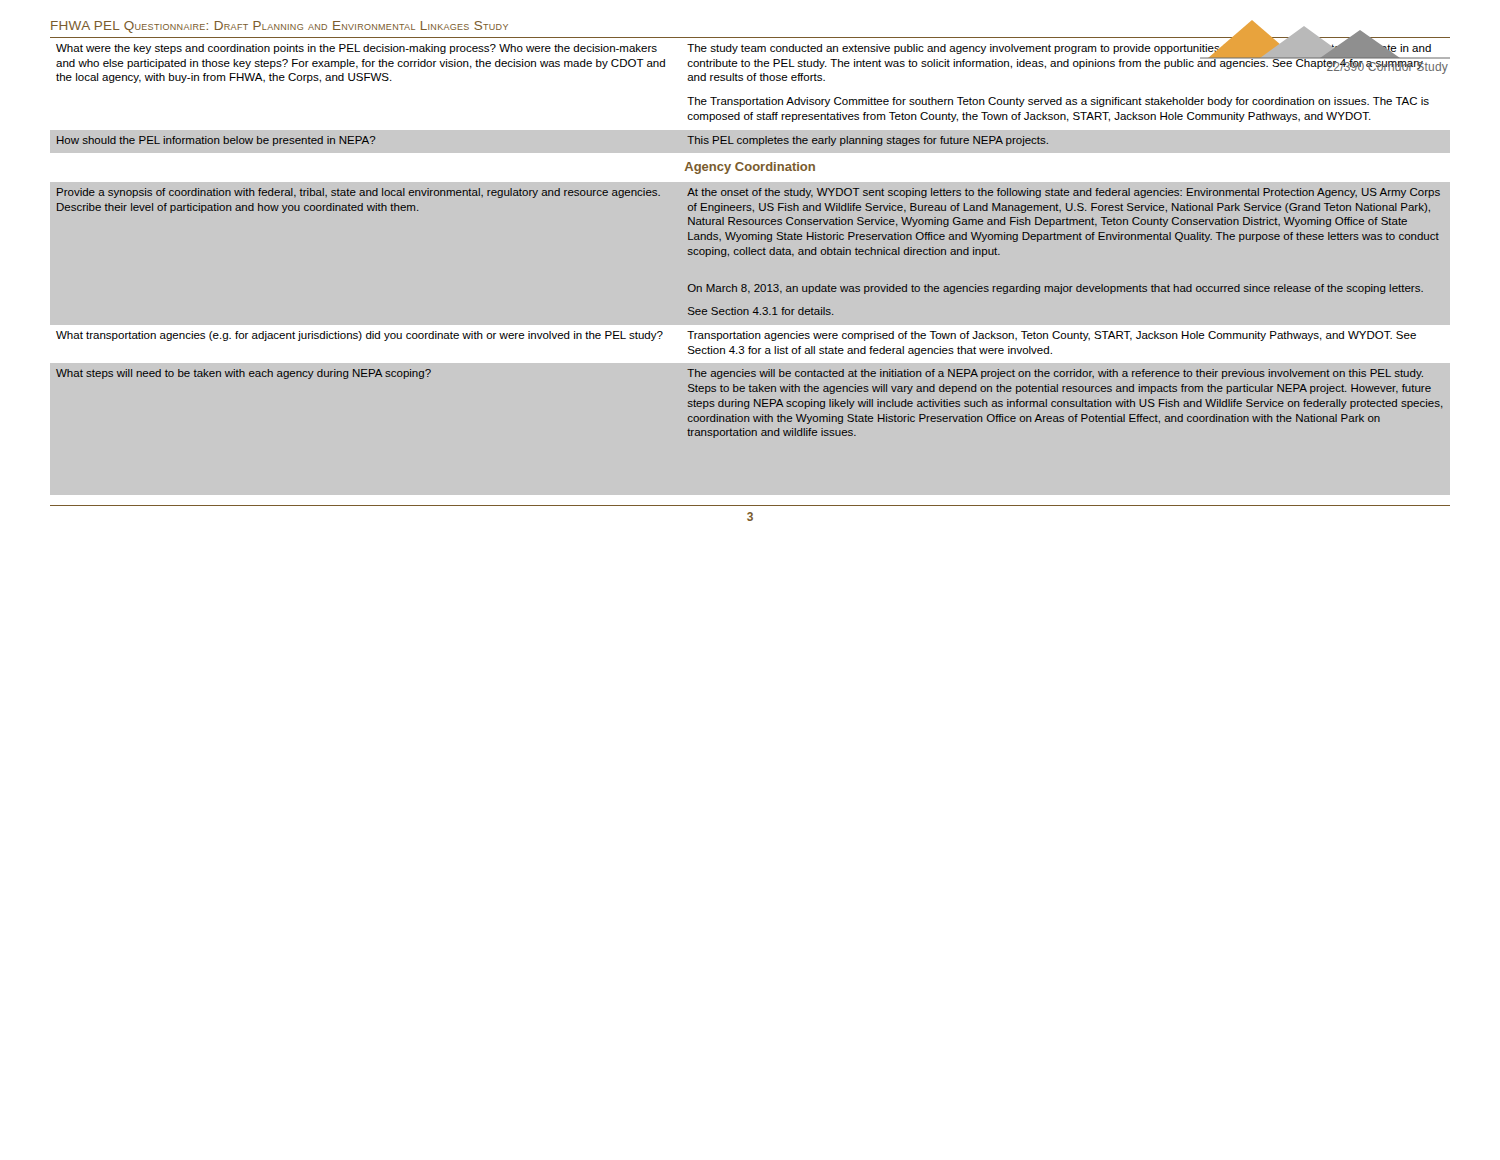22/390 Corridor Study
FHWA PEL Questionnaire: Draft Planning and Environmental Linkages Study
| What were the key steps and coordination points in the PEL decision-making process? Who were the decision-makers and who else participated in those key steps? For example, for the corridor vision, the decision was made by CDOT and the local agency, with buy-in from FHWA, the Corps, and USFWS. | The study team conducted an extensive public and agency involvement program to provide opportunities for interested parties to participate in and contribute to the PEL study. The intent was to solicit information, ideas, and opinions from the public and agencies. See Chapter 4 for a summary and results of those efforts. The Transportation Advisory Committee for southern Teton County served as a significant stakeholder body for coordination on issues. The TAC is composed of staff representatives from Teton County, the Town of Jackson, START, Jackson Hole Community Pathways, and WYDOT. |
| How should the PEL information below be presented in NEPA? | This PEL completes the early planning stages for future NEPA projects. |
| Agency Coordination |
| Provide a synopsis of coordination with federal, tribal, state and local environmental, regulatory and resource agencies. Describe their level of participation and how you coordinated with them. | At the onset of the study, WYDOT sent scoping letters to the following state and federal agencies: Environmental Protection Agency, US Army Corps of Engineers, US Fish and Wildlife Service, Bureau of Land Management, U.S. Forest Service, National Park Service (Grand Teton National Park), Natural Resources Conservation Service, Wyoming Game and Fish Department, Teton County Conservation District, Wyoming Office of State Lands, Wyoming State Historic Preservation Office and Wyoming Department of Environmental Quality. The purpose of these letters was to conduct scoping, collect data, and obtain technical direction and input. On March 8, 2013, an update was provided to the agencies regarding major developments that had occurred since release of the scoping letters. See Section 4.3.1 for details. |
| What transportation agencies (e.g. for adjacent jurisdictions) did you coordinate with or were involved in the PEL study? | Transportation agencies were comprised of the Town of Jackson, Teton County, START, Jackson Hole Community Pathways, and WYDOT. See Section 4.3 for a list of all state and federal agencies that were involved. |
| What steps will need to be taken with each agency during NEPA scoping? | The agencies will be contacted at the initiation of a NEPA project on the corridor, with a reference to their previous involvement on this PEL study. Steps to be taken with the agencies will vary and depend on the potential resources and impacts from the particular NEPA project. However, future steps during NEPA scoping likely will include activities such as informal consultation with US Fish and Wildlife Service on federally protected species, coordination with the Wyoming State Historic Preservation Office on Areas of Potential Effect, and coordination with the National Park on transportation and wildlife issues. |
3